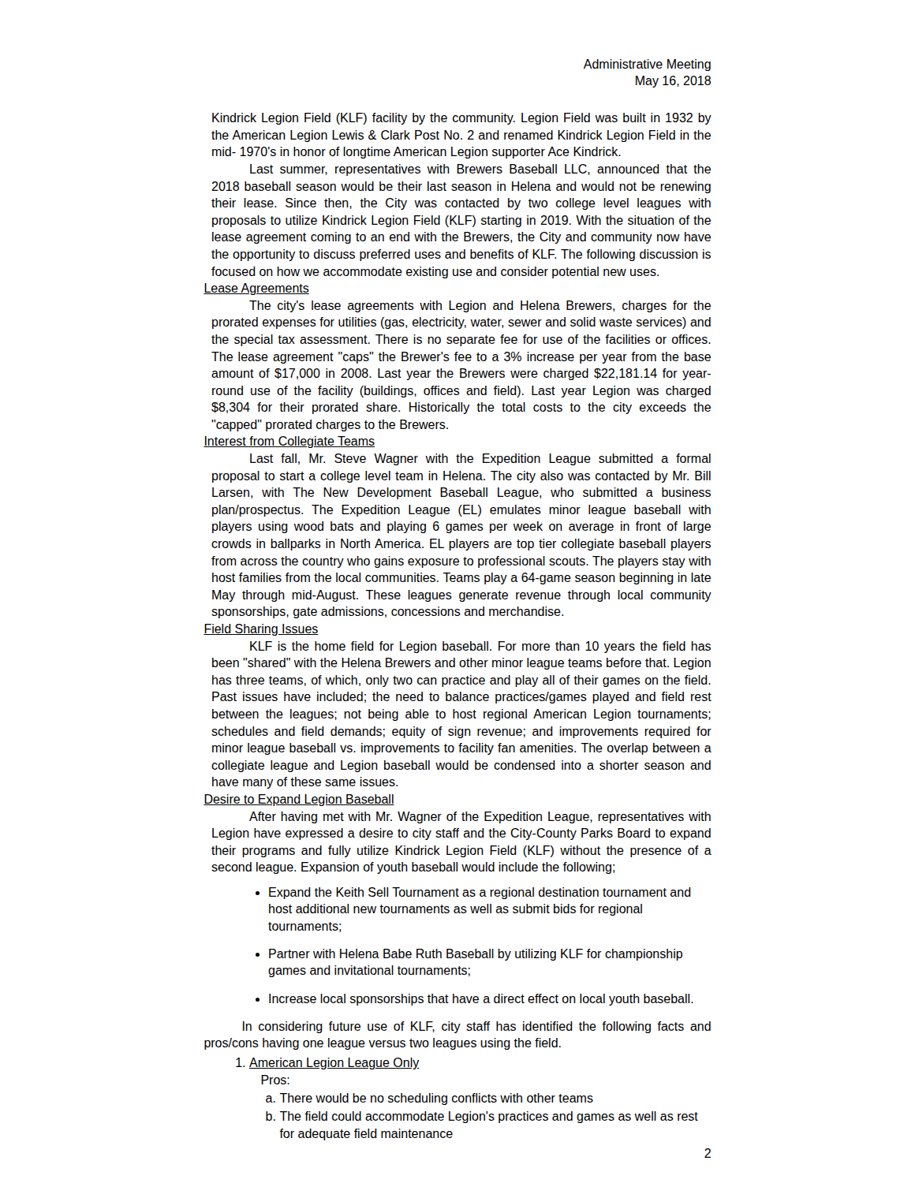Administrative Meeting
May 16, 2018
Kindrick Legion Field (KLF) facility by the community. Legion Field was built in 1932 by the American Legion Lewis & Clark Post No. 2 and renamed Kindrick Legion Field in the mid- 1970's in honor of longtime American Legion supporter Ace Kindrick.
Last summer, representatives with Brewers Baseball LLC, announced that the 2018 baseball season would be their last season in Helena and would not be renewing their lease. Since then, the City was contacted by two college level leagues with proposals to utilize Kindrick Legion Field (KLF) starting in 2019. With the situation of the lease agreement coming to an end with the Brewers, the City and community now have the opportunity to discuss preferred uses and benefits of KLF. The following discussion is focused on how we accommodate existing use and consider potential new uses.
Lease Agreements
The city's lease agreements with Legion and Helena Brewers, charges for the prorated expenses for utilities (gas, electricity, water, sewer and solid waste services) and the special tax assessment. There is no separate fee for use of the facilities or offices. The lease agreement "caps" the Brewer's fee to a 3% increase per year from the base amount of $17,000 in 2008. Last year the Brewers were charged $22,181.14 for year-round use of the facility (buildings, offices and field). Last year Legion was charged $8,304 for their prorated share. Historically the total costs to the city exceeds the "capped" prorated charges to the Brewers.
Interest from Collegiate Teams
Last fall, Mr. Steve Wagner with the Expedition League submitted a formal proposal to start a college level team in Helena. The city also was contacted by Mr. Bill Larsen, with The New Development Baseball League, who submitted a business plan/prospectus. The Expedition League (EL) emulates minor league baseball with players using wood bats and playing 6 games per week on average in front of large crowds in ballparks in North America. EL players are top tier collegiate baseball players from across the country who gains exposure to professional scouts. The players stay with host families from the local communities. Teams play a 64-game season beginning in late May through mid-August. These leagues generate revenue through local community sponsorships, gate admissions, concessions and merchandise.
Field Sharing Issues
KLF is the home field for Legion baseball. For more than 10 years the field has been "shared" with the Helena Brewers and other minor league teams before that. Legion has three teams, of which, only two can practice and play all of their games on the field. Past issues have included; the need to balance practices/games played and field rest between the leagues; not being able to host regional American Legion tournaments; schedules and field demands; equity of sign revenue; and improvements required for minor league baseball vs. improvements to facility fan amenities. The overlap between a collegiate league and Legion baseball would be condensed into a shorter season and have many of these same issues.
Desire to Expand Legion Baseball
After having met with Mr. Wagner of the Expedition League, representatives with Legion have expressed a desire to city staff and the City-County Parks Board to expand their programs and fully utilize Kindrick Legion Field (KLF) without the presence of a second league. Expansion of youth baseball would include the following;
Expand the Keith Sell Tournament as a regional destination tournament and host additional new tournaments as well as submit bids for regional tournaments;
Partner with Helena Babe Ruth Baseball by utilizing KLF for championship games and invitational tournaments;
Increase local sponsorships that have a direct effect on local youth baseball.
In considering future use of KLF, city staff has identified the following facts and pros/cons having one league versus two leagues using the field.
American Legion League Only
Pros:
There would be no scheduling conflicts with other teams
The field could accommodate Legion's practices and games as well as rest for adequate field maintenance
2